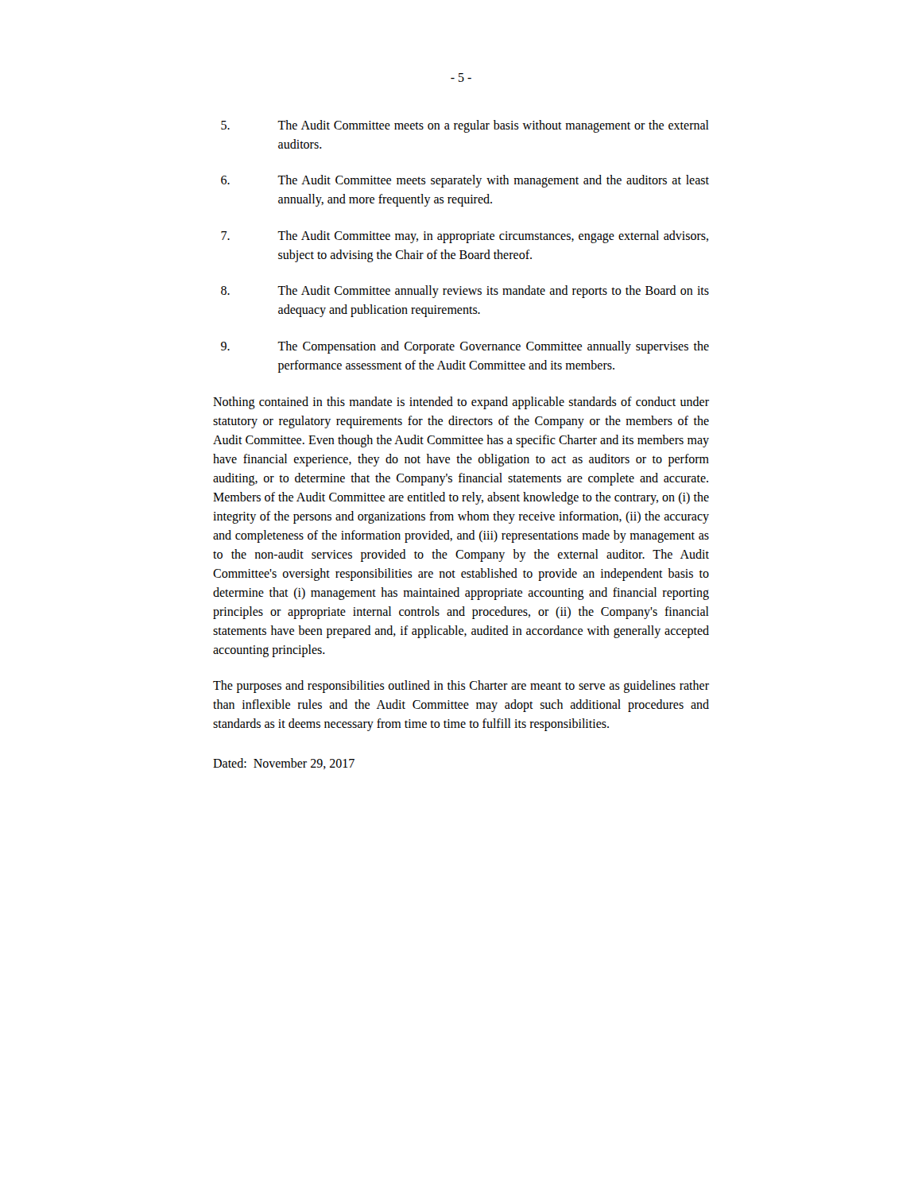- 5 -
5. The Audit Committee meets on a regular basis without management or the external auditors.
6. The Audit Committee meets separately with management and the auditors at least annually, and more frequently as required.
7. The Audit Committee may, in appropriate circumstances, engage external advisors, subject to advising the Chair of the Board thereof.
8. The Audit Committee annually reviews its mandate and reports to the Board on its adequacy and publication requirements.
9. The Compensation and Corporate Governance Committee annually supervises the performance assessment of the Audit Committee and its members.
Nothing contained in this mandate is intended to expand applicable standards of conduct under statutory or regulatory requirements for the directors of the Company or the members of the Audit Committee. Even though the Audit Committee has a specific Charter and its members may have financial experience, they do not have the obligation to act as auditors or to perform auditing, or to determine that the Company's financial statements are complete and accurate. Members of the Audit Committee are entitled to rely, absent knowledge to the contrary, on (i) the integrity of the persons and organizations from whom they receive information, (ii) the accuracy and completeness of the information provided, and (iii) representations made by management as to the non-audit services provided to the Company by the external auditor. The Audit Committee's oversight responsibilities are not established to provide an independent basis to determine that (i) management has maintained appropriate accounting and financial reporting principles or appropriate internal controls and procedures, or (ii) the Company's financial statements have been prepared and, if applicable, audited in accordance with generally accepted accounting principles.
The purposes and responsibilities outlined in this Charter are meant to serve as guidelines rather than inflexible rules and the Audit Committee may adopt such additional procedures and standards as it deems necessary from time to time to fulfill its responsibilities.
Dated: November 29, 2017